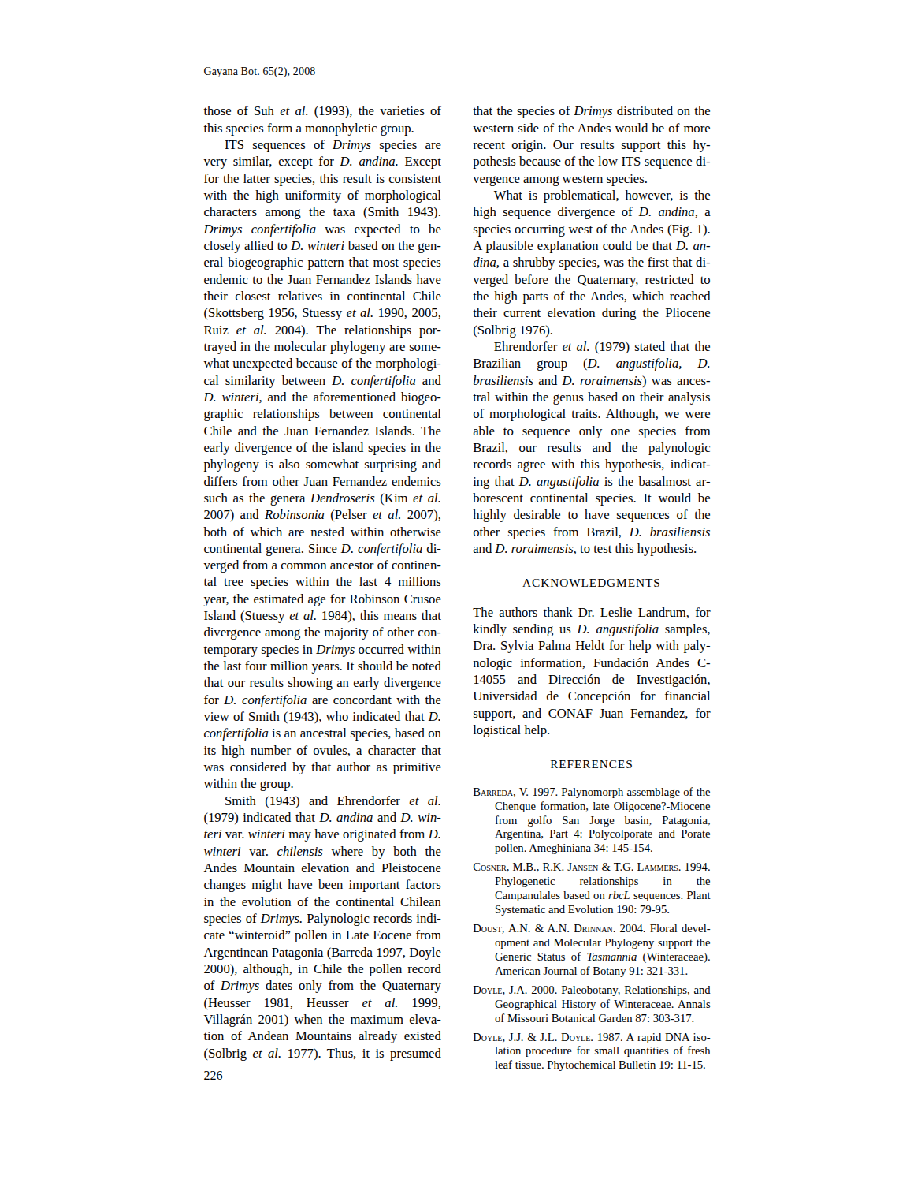Gayana Bot. 65(2), 2008
those of Suh et al. (1993), the varieties of this species form a monophyletic group.
ITS sequences of Drimys species are very similar, except for D. andina. Except for the latter species, this result is consistent with the high uniformity of morphological characters among the taxa (Smith 1943). Drimys confertifolia was expected to be closely allied to D. winteri based on the general biogeographic pattern that most species endemic to the Juan Fernandez Islands have their closest relatives in continental Chile (Skottsberg 1956, Stuessy et al. 1990, 2005, Ruiz et al. 2004). The relationships portrayed in the molecular phylogeny are somewhat unexpected because of the morphological similarity between D. confertifolia and D. winteri, and the aforementioned biogeographic relationships between continental Chile and the Juan Fernandez Islands. The early divergence of the island species in the phylogeny is also somewhat surprising and differs from other Juan Fernandez endemics such as the genera Dendroseris (Kim et al. 2007) and Robinsonia (Pelser et al. 2007), both of which are nested within otherwise continental genera. Since D. confertifolia diverged from a common ancestor of continental tree species within the last 4 millions year, the estimated age for Robinson Crusoe Island (Stuessy et al. 1984), this means that divergence among the majority of other contemporary species in Drimys occurred within the last four million years. It should be noted that our results showing an early divergence for D. confertifolia are concordant with the view of Smith (1943), who indicated that D. confertifolia is an ancestral species, based on its high number of ovules, a character that was considered by that author as primitive within the group.
Smith (1943) and Ehrendorfer et al. (1979) indicated that D. andina and D. winteri var. winteri may have originated from D. winteri var. chilensis where by both the Andes Mountain elevation and Pleistocene changes might have been important factors in the evolution of the continental Chilean species of Drimys. Palynologic records indicate “winteroid” pollen in Late Eocene from Argentinean Patagonia (Barreda 1997, Doyle 2000), although, in Chile the pollen record of Drimys dates only from the Quaternary (Heusser 1981, Heusser et al. 1999, Villagrán 2001) when the maximum elevation of Andean Mountains already existed (Solbrig et al. 1977). Thus, it is presumed that the species of Drimys distributed on the western side of the Andes would be of more recent origin. Our results support this hypothesis because of the low ITS sequence divergence among western species.
What is problematical, however, is the high sequence divergence of D. andina, a species occurring west of the Andes (Fig. 1). A plausible explanation could be that D. andina, a shrubby species, was the first that diverged before the Quaternary, restricted to the high parts of the Andes, which reached their current elevation during the Pliocene (Solbrig 1976).
Ehrendorfer et al. (1979) stated that the Brazilian group (D. angustifolia, D. brasiliensis and D. roraimensis) was ancestral within the genus based on their analysis of morphological traits. Although, we were able to sequence only one species from Brazil, our results and the palynologic records agree with this hypothesis, indicating that D. angustifolia is the basalmost arborescent continental species. It would be highly desirable to have sequences of the other species from Brazil, D. brasiliensis and D. roraimensis, to test this hypothesis.
Acknowledgments
The authors thank Dr. Leslie Landrum, for kindly sending us D. angustifolia samples, Dra. Sylvia Palma Heldt for help with palynologic information, Fundación Andes C-14055 and Dirección de Investigación, Universidad de Concepción for financial support, and CONAF Juan Fernandez, for logistical help.
References
Barreda, V. 1997. Palynomorph assemblage of the Chenque formation, late Oligocene?-Miocene from golfo San Jorge basin, Patagonia, Argentina, Part 4: Polycolporate and Porate pollen. Ameghiniana 34: 145-154.
Cosner, M.B., R.K. Jansen & T.G. Lammers. 1994. Phylogenetic relationships in the Campanulales based on rbcL sequences. Plant Systematic and Evolution 190: 79-95.
Doust, A.N. & A.N. Drinnan. 2004. Floral development and Molecular Phylogeny support the Generic Status of Tasmannia (Winteraceae). American Journal of Botany 91: 321-331.
Doyle, J.A. 2000. Paleobotany, Relationships, and Geographical History of Winteraceae. Annals of Missouri Botanical Garden 87: 303-317.
Doyle, J.J. & J.L. Doyle. 1987. A rapid DNA isolation procedure for small quantities of fresh leaf tissue. Phytochemical Bulletin 19: 11-15.
226